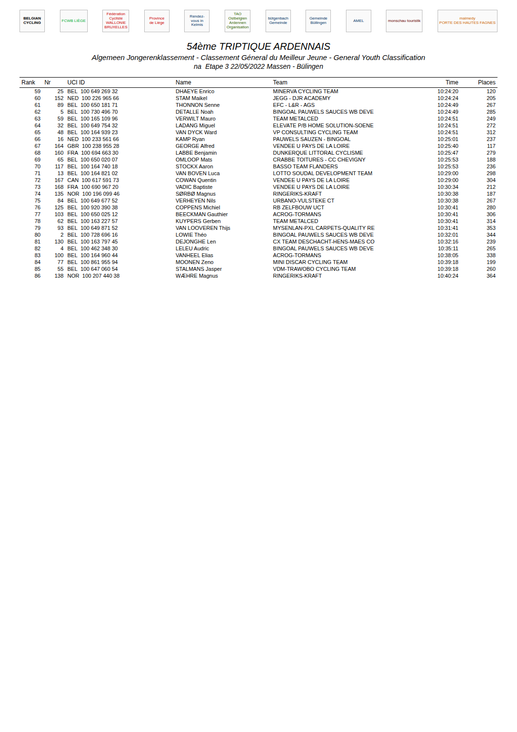BELGIAN
CYCLING
FCWB LIÈGE
Fédération
Cycliste
WALLONIE
BRUXELLES
Province
de Liège
Rendez-
vous in
Kelmis
TAO
Ostbelgien
Ardennen
Organisation
bütgenbach
Gemeinde
Gemeinde
Büllingen
AMEL
monschau touristik
malmedy
PORTE DES HAUTES FAGNES
54ème TRIPTIQUE ARDENNAIS
Algemeen Jongerenklassement - Classement Géneral du Meilleur Jeune - General Youth Classification
na Etape 3 22/05/2022 Massen - Bülingen
| Rank | Nr | UCI ID | Name | Team | Time | Places |
| --- | --- | --- | --- | --- | --- | --- |
| 59 | 25 | BEL 100 649 269 32 | DHAEYE Enrico | MINERVA CYCLING TEAM | 10:24:20 | 120 |
| 60 | 152 | NED 100 226 965 66 | STAM Maikel | JEGG - DJR ACADEMY | 10:24:24 | 205 |
| 61 | 89 | BEL 100 650 181 71 | THONNON Senne | EFC - L&R - AGS | 10:24:49 | 267 |
| 62 | 5 | BEL 100 730 496 70 | DETALLE Noah | BINGOAL PAUWELS SAUCES WB DEVE | 10:24:49 | 285 |
| 63 | 59 | BEL 100 165 109 96 | VERWILT Mauro | TEAM METALCED | 10:24:51 | 249 |
| 64 | 32 | BEL 100 649 754 32 | LADANG Miguel | ELEVATE P/B HOME SOLUTION-SOENE | 10:24:51 | 272 |
| 65 | 48 | BEL 100 164 939 23 | VAN DYCK Ward | VP CONSULTING CYCLING TEAM | 10:24:51 | 312 |
| 66 | 16 | NED 100 233 561 66 | KAMP Ryan | PAUWELS SAUZEN - BINGOAL | 10:25:01 | 237 |
| 67 | 164 | GBR 100 238 955 28 | GEORGE Alfred | VENDEE U PAYS DE LA LOIRE | 10:25:40 | 117 |
| 68 | 160 | FRA 100 694 663 30 | LABBE Benjamin | DUNKERQUE LITTORAL CYCLISME | 10:25:47 | 279 |
| 69 | 65 | BEL 100 650 020 07 | OMLOOP Mats | CRABBE TOITURES - CC CHEVIGNY | 10:25:53 | 188 |
| 70 | 117 | BEL 100 164 740 18 | STOCKX Aaron | BASSO TEAM FLANDERS | 10:25:53 | 236 |
| 71 | 13 | BEL 100 164 821 02 | VAN BOVEN Luca | LOTTO SOUDAL DEVELOPMENT TEAM | 10:29:00 | 298 |
| 72 | 167 | CAN 100 617 591 73 | COWAN Quentin | VENDEE U PAYS DE LA LOIRE | 10:29:00 | 304 |
| 73 | 168 | FRA 100 690 967 20 | VADIC Baptiste | VENDEE U PAYS DE LA LOIRE | 10:30:34 | 212 |
| 74 | 135 | NOR 100 196 099 46 | SØRBØ Magnus | RINGERIKS-KRAFT | 10:30:38 | 187 |
| 75 | 84 | BEL 100 649 677 52 | VERHEYEN Nils | URBANO-VULSTEKE CT | 10:30:38 | 267 |
| 76 | 125 | BEL 100 920 390 38 | COPPENS Michiel | RB ZELFBOUW UCT | 10:30:41 | 280 |
| 77 | 103 | BEL 100 650 025 12 | BEECKMAN Gauthier | ACROG-TORMANS | 10:30:41 | 306 |
| 78 | 62 | BEL 100 163 227 57 | KUYPERS Gerben | TEAM METALCED | 10:30:41 | 314 |
| 79 | 93 | BEL 100 649 871 52 | VAN LOOVEREN Thijs | MYSENLAN-PXL CARPETS-QUALITY RE | 10:31:41 | 353 |
| 80 | 2 | BEL 100 728 696 16 | LOWIE Théo | BINGOAL PAUWELS SAUCES WB DEVE | 10:32:01 | 344 |
| 81 | 130 | BEL 100 163 797 45 | DEJONGHE Len | CX TEAM DESCHACHT-HENS-MAES CO | 10:32:16 | 239 |
| 82 | 4 | BEL 100 462 348 30 | LELEU Audric | BINGOAL PAUWELS SAUCES WB DEVE | 10:35:11 | 265 |
| 83 | 100 | BEL 100 164 960 44 | VANHEEL Elias | ACROG-TORMANS | 10:38:05 | 338 |
| 84 | 77 | BEL 100 861 955 94 | MOONEN Zeno | MINI DISCAR CYCLING TEAM | 10:39:18 | 199 |
| 85 | 55 | BEL 100 647 060 54 | STALMANS Jasper | VDM-TRAWOBO CYCLING TEAM | 10:39:18 | 260 |
| 86 | 138 | NOR 100 207 440 38 | WÆHRE Magnus | RINGERIKS-KRAFT | 10:40:24 | 364 |